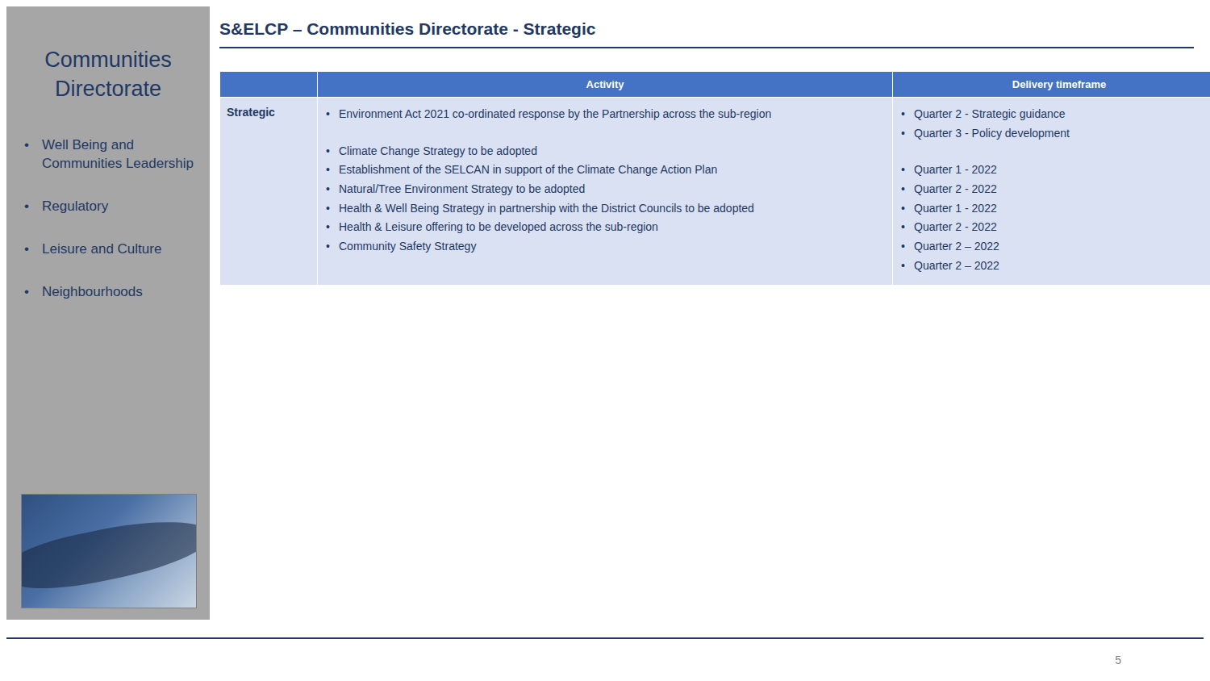Communities
Directorate
Well Being and Communities Leadership
Regulatory
Leisure and Culture
Neighbourhoods
S&ELCP – Communities Directorate - Strategic
| | Activity | Delivery timeframe |
| --- | --- | --- |
| Strategic | Environment Act 2021 co-ordinated response by the Partnership across the sub-region Climate Change Strategy to be adopted Establishment of the SELCAN in support of the Climate Change Action Plan Natural/Tree Environment Strategy to be adopted Health & Well Being Strategy in partnership with the District Councils to be adopted Health & Leisure offering to be developed across the sub-region Community Safety Strategy | Quarter 2 - Strategic guidance Quarter 3 - Policy development Quarter 1 - 2022 Quarter 2 - 2022 Quarter 1 - 2022 Quarter 2 - 2022 Quarter 2 – 2022 Quarter 2 – 2022 |
5